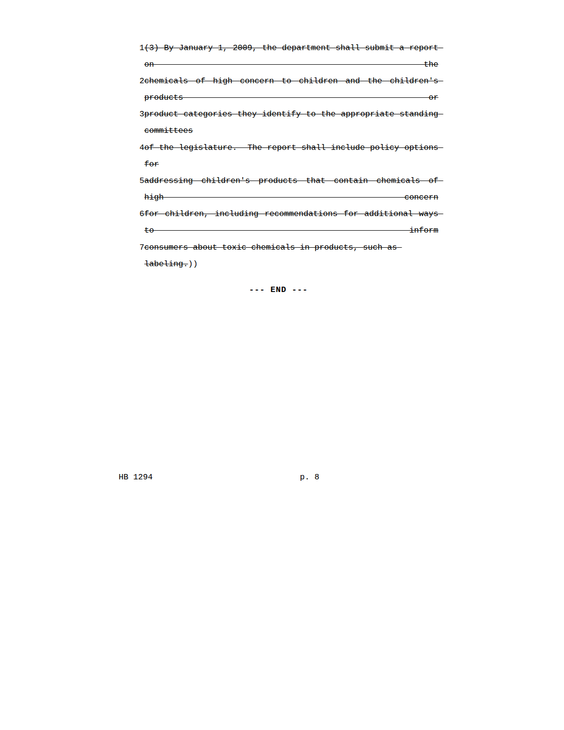| 1 | (3) By January 1, 2009, the department shall submit a report on the |
| 2 | chemicals of high concern to children and the children's products or |
| 3 | product categories they identify to the appropriate standing committees |
| 4 | of the legislature. The report shall include policy options for |
| 5 | addressing children's products that contain chemicals of high concern |
| 6 | for children, including recommendations for additional ways to inform |
| 7 | consumers about toxic chemicals in products, such as labeling. )) |
--- END ---
HB 1294
p. 8